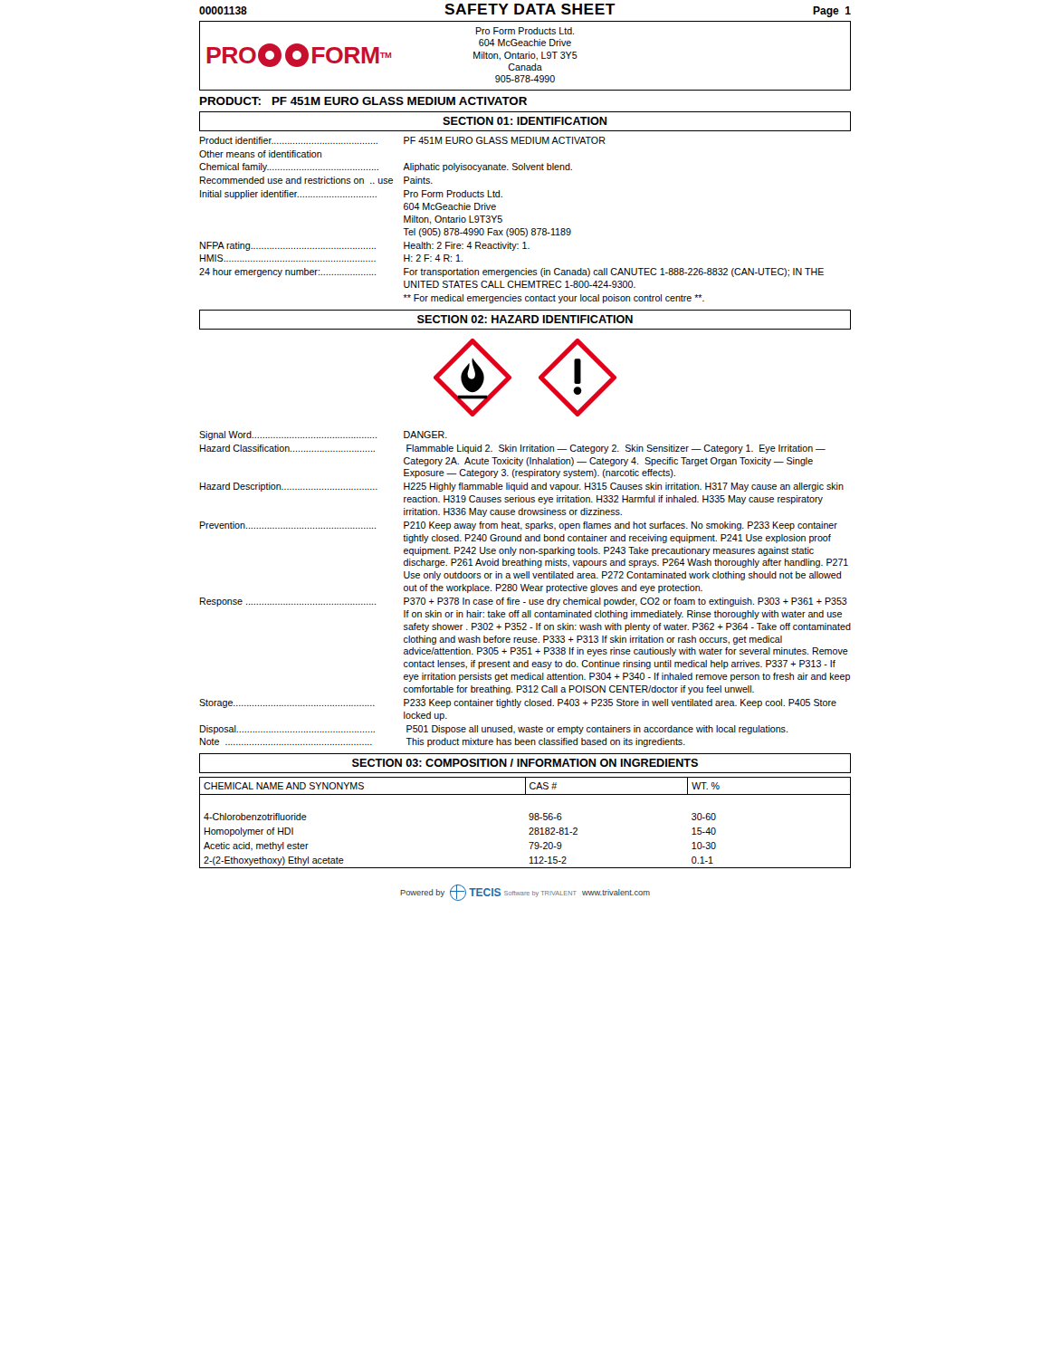00001138
SAFETY DATA SHEET
Page 1
PRO FORMTM
Pro Form Products Ltd.
604 McGeachie Drive
Milton, Ontario, L9T 3Y5
Canada
905-878-4990
PRODUCT: PF 451M EURO GLASS MEDIUM ACTIVATOR
SECTION 01: IDENTIFICATION
| Product identifier........................................ | PF 451M EURO GLASS MEDIUM ACTIVATOR |
| Other means of identification | |
| Chemical family.......................................... | Aliphatic polyisocyanate. Solvent blend. |
| Recommended use and restrictions on .. use | Paints. |
| Initial supplier identifier.............................. | Pro Form Products Ltd. 604 McGeachie Drive Milton, Ontario L9T3Y5 Tel (905) 878-4990 Fax (905) 878-1189 |
| NFPA rating............................................... | Health: 2 Fire: 4 Reactivity: 1. |
| HMIS......................................................... | H: 2 F: 4 R: 1. |
| 24 hour emergency number:..................... | For transportation emergencies (in Canada) call CANUTEC 1-888-226-8832 (CAN-UTEC); IN THE UNITED STATES CALL CHEMTREC 1-800-424-9300. |
| | ** For medical emergencies contact your local poison control centre **. |
SECTION 02: HAZARD IDENTIFICATION
| Signal Word............................................... | DANGER. |
| Hazard Classification................................ | Flammable Liquid 2. Skin Irritation — Category 2. Skin Sensitizer — Category 1. Eye Irritation — Category 2A. Acute Toxicity (Inhalation) — Category 4. Specific Target Organ Toxicity — Single Exposure — Category 3. (respiratory system). (narcotic effects). |
| Hazard Description.................................... | H225 Highly flammable liquid and vapour. H315 Causes skin irritation. H317 May cause an allergic skin reaction. H319 Causes serious eye irritation. H332 Harmful if inhaled. H335 May cause respiratory irritation. H336 May cause drowsiness or dizziness. |
| Prevention................................................. | P210 Keep away from heat, sparks, open flames and hot surfaces. No smoking. P233 Keep container tightly closed. P240 Ground and bond container and receiving equipment. P241 Use explosion proof equipment. P242 Use only non-sparking tools. P243 Take precautionary measures against static discharge. P261 Avoid breathing mists, vapours and sprays. P264 Wash thoroughly after handling. P271 Use only outdoors or in a well ventilated area. P272 Contaminated work clothing should not be allowed out of the workplace. P280 Wear protective gloves and eye protection. |
| Response ................................................. | P370 + P378 In case of fire - use dry chemical powder, CO2 or foam to extinguish. P303 + P361 + P353 If on skin or in hair: take off all contaminated clothing immediately. Rinse thoroughly with water and use safety shower . P302 + P352 - If on skin: wash with plenty of water. P362 + P364 - Take off contaminated clothing and wash before reuse. P333 + P313 If skin irritation or rash occurs, get medical advice/attention. P305 + P351 + P338 If in eyes rinse cautiously with water for several minutes. Remove contact lenses, if present and easy to do. Continue rinsing until medical help arrives. P337 + P313 - If eye irritation persists get medical attention. P304 + P340 - If inhaled remove person to fresh air and keep comfortable for breathing. P312 Call a POISON CENTER/doctor if you feel unwell. |
| Storage..................................................... | P233 Keep container tightly closed. P403 + P235 Store in well ventilated area. Keep cool. P405 Store locked up. |
| Disposal.................................................... | P501 Dispose all unused, waste or empty containers in accordance with local regulations. |
| Note ....................................................... | This product mixture has been classified based on its ingredients. |
SECTION 03: COMPOSITION / INFORMATION ON INGREDIENTS
| CHEMICAL NAME AND SYNONYMS | CAS # | WT. % |
| --- | --- | --- |
| 4-Chlorobenzotrifluoride | 98-56-6 | 30-60 |
| Homopolymer of HDI | 28182-81-2 | 15-40 |
| Acetic acid, methyl ester | 79-20-9 | 10-30 |
| 2-(2-Ethoxyethoxy) Ethyl acetate | 112-15-2 | 0.1-1 |
Powered by TECISSoftware by TRIVALENT www.trivalent.com